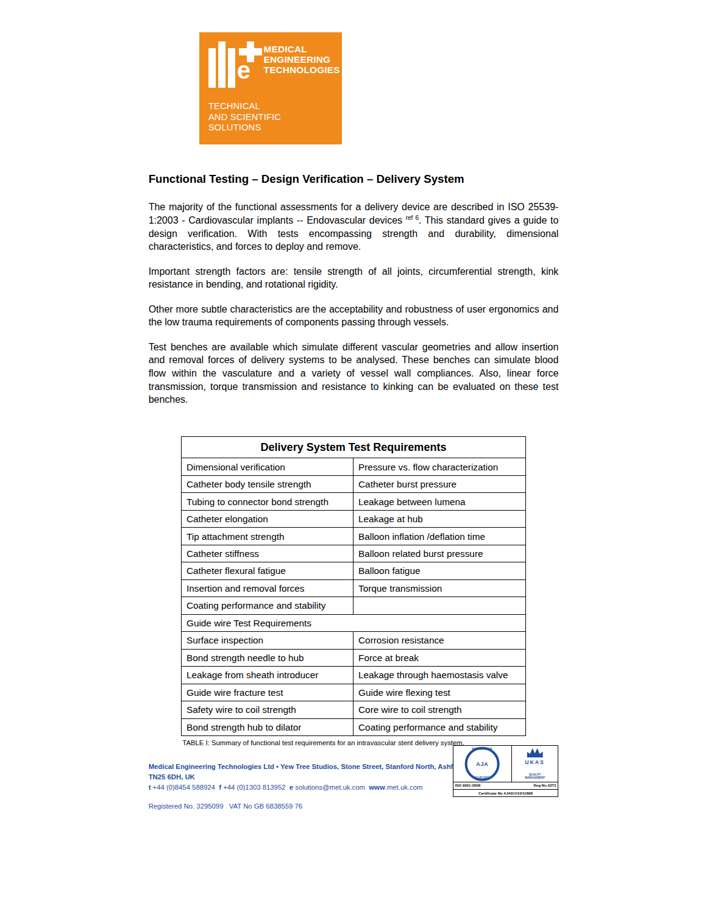e
MEDICAL
ENGINEERING
TECHNOLOGIES
TECHNICAL
AND SCIENTIFIC
SOLUTIONS
Functional Testing – Design Verification – Delivery System
The majority of the functional assessments for a delivery device are described in ISO 25539-1:2003 - Cardiovascular implants -- Endovascular devices ref 6. This standard gives a guide to design verification. With tests encompassing strength and durability, dimensional characteristics, and forces to deploy and remove.
Important strength factors are: tensile strength of all joints, circumferential strength, kink resistance in bending, and rotational rigidity.
Other more subtle characteristics are the acceptability and robustness of user ergonomics and the low trauma requirements of components passing through vessels.
Test benches are available which simulate different vascular geometries and allow insertion and removal forces of delivery systems to be analysed. These benches can simulate blood flow within the vasculature and a variety of vessel wall compliances. Also, linear force transmission, torque transmission and resistance to kinking can be evaluated on these test benches.
| Delivery System Test Requirements |
| --- |
| Dimensional verification | Pressure vs. flow characterization |
| Catheter body tensile strength | Catheter burst pressure |
| Tubing to connector bond strength | Leakage between lumena |
| Catheter elongation | Leakage at hub |
| Tip attachment strength | Balloon inflation /deflation time |
| Catheter stiffness | Balloon related burst pressure |
| Catheter flexural fatigue | Balloon fatigue |
| Insertion and removal forces | Torque transmission |
| Coating performance and stability | |
| Guide wire Test Requirements |
| Surface inspection | Corrosion resistance |
| Bond strength needle to hub | Force at break |
| Leakage from sheath introducer | Leakage through haemostasis valve |
| Guide wire fracture test | Guide wire flexing test |
| Safety wire to coil strength | Core wire to coil strength |
| Bond strength hub to dilator | Coating performance and stability |
TABLE I: Summary of functional test requirements for an intravascular stent delivery system.
Medical Engineering Technologies Ltd • Yew Tree Studios, Stone Street, Stanford North, Ashford, Kent, TN25 6DH, UK
t +44 (0)8454 588924 f +44 (0)1303 813952 e solutions@met.uk.com www.met.uk.com
Registered No. 3295099 VAT No GB 6838559 76
REGISTRAR
AJA
EUROPE
UKAS
QUALITY
MANAGEMENT
ISO 9001:2008 Reg No 0273
Certificate No AJAEU/10/11898